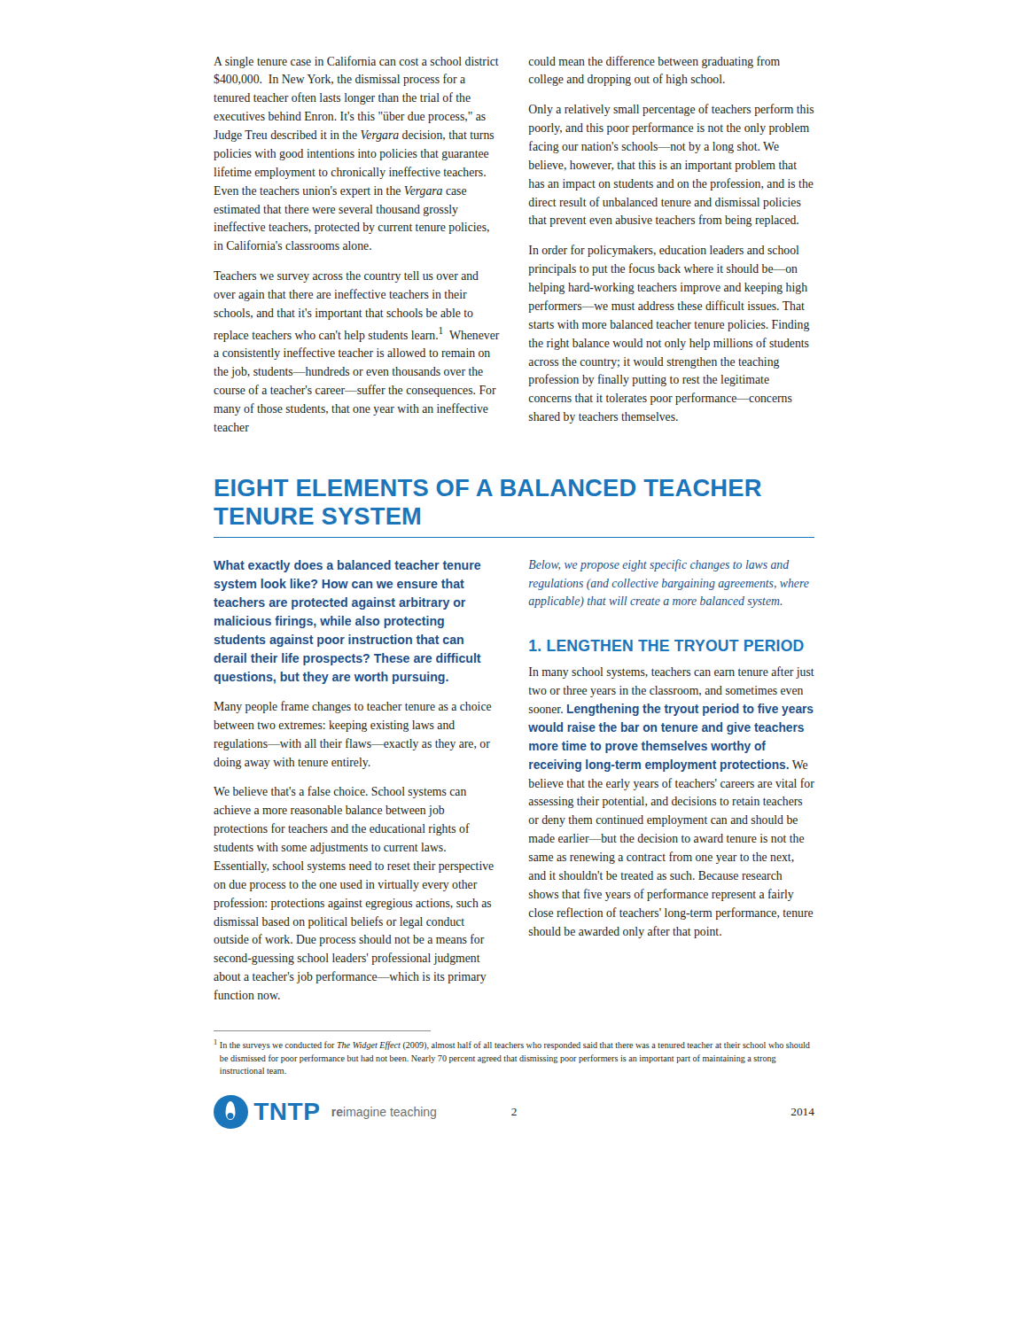A single tenure case in California can cost a school district $400,000. In New York, the dismissal process for a tenured teacher often lasts longer than the trial of the executives behind Enron. It's this "über due process," as Judge Treu described it in the Vergara decision, that turns policies with good intentions into policies that guarantee lifetime employment to chronically ineffective teachers. Even the teachers union's expert in the Vergara case estimated that there were several thousand grossly ineffective teachers, protected by current tenure policies, in California's classrooms alone.
Teachers we survey across the country tell us over and over again that there are ineffective teachers in their schools, and that it's important that schools be able to replace teachers who can't help students learn.1 Whenever a consistently ineffective teacher is allowed to remain on the job, students—hundreds or even thousands over the course of a teacher's career—suffer the consequences. For many of those students, that one year with an ineffective teacher
could mean the difference between graduating from college and dropping out of high school.
Only a relatively small percentage of teachers perform this poorly, and this poor performance is not the only problem facing our nation's schools—not by a long shot. We believe, however, that this is an important problem that has an impact on students and on the profession, and is the direct result of unbalanced tenure and dismissal policies that prevent even abusive teachers from being replaced.
In order for policymakers, education leaders and school principals to put the focus back where it should be—on helping hard-working teachers improve and keeping high performers—we must address these difficult issues. That starts with more balanced teacher tenure policies. Finding the right balance would not only help millions of students across the country; it would strengthen the teaching profession by finally putting to rest the legitimate concerns that it tolerates poor performance—concerns shared by teachers themselves.
Eight Elements of a Balanced Teacher Tenure System
What exactly does a balanced teacher tenure system look like? How can we ensure that teachers are protected against arbitrary or malicious firings, while also protecting students against poor instruction that can derail their life prospects? These are difficult questions, but they are worth pursuing.
Many people frame changes to teacher tenure as a choice between two extremes: keeping existing laws and regulations—with all their flaws—exactly as they are, or doing away with tenure entirely.
We believe that's a false choice. School systems can achieve a more reasonable balance between job protections for teachers and the educational rights of students with some adjustments to current laws. Essentially, school systems need to reset their perspective on due process to the one used in virtually every other profession: protections against egregious actions, such as dismissal based on political beliefs or legal conduct outside of work. Due process should not be a means for second-guessing school leaders' professional judgment about a teacher's job performance—which is its primary function now.
Below, we propose eight specific changes to laws and regulations (and collective bargaining agreements, where applicable) that will create a more balanced system.
1. Lengthen the Tryout Period
In many school systems, teachers can earn tenure after just two or three years in the classroom, and sometimes even sooner. Lengthening the tryout period to five years would raise the bar on tenure and give teachers more time to prove themselves worthy of receiving long-term employment protections. We believe that the early years of teachers' careers are vital for assessing their potential, and decisions to retain teachers or deny them continued employment can and should be made earlier—but the decision to award tenure is not the same as renewing a contract from one year to the next, and it shouldn't be treated as such. Because research shows that five years of performance represent a fairly close reflection of teachers' long-term performance, tenure should be awarded only after that point.
1 In the surveys we conducted for The Widget Effect (2009), almost half of all teachers who responded said that there was a tenured teacher at their school who should be dismissed for poor performance but had not been. Nearly 70 percent agreed that dismissing poor performers is an important part of maintaining a strong instructional team.
TNTP
reimagine teaching
2
2014